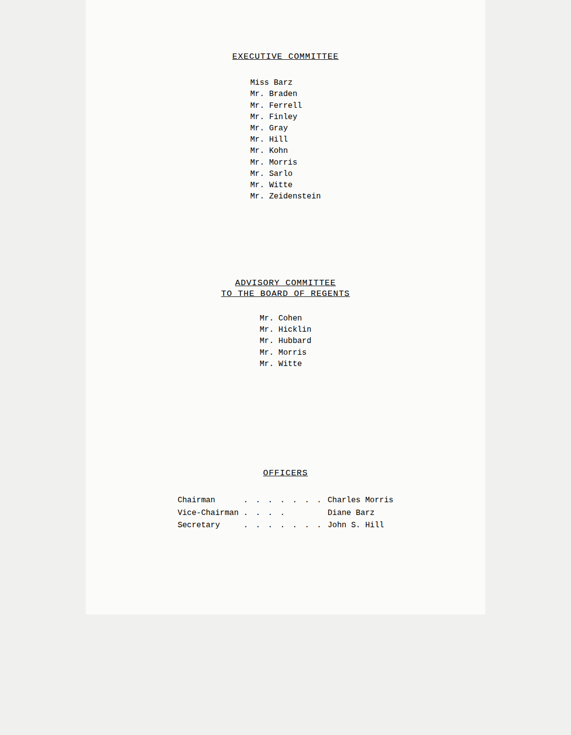EXECUTIVE COMMITTEE
Miss Barz
Mr. Braden
Mr. Ferrell
Mr. Finley
Mr. Gray
Mr. Hill
Mr. Kohn
Mr. Morris
Mr. Sarlo
Mr. Witte
Mr. Zeidenstein
ADVISORY COMMITTEE
TO THE BOARD OF REGENTS
Mr. Cohen
Mr. Hicklin
Mr. Hubbard
Mr. Morris
Mr. Witte
OFFICERS
| Chairman | . . . . . . . | Charles Morris |
| Vice-Chairman | . . . . | Diane Barz |
| Secretary | . . . . . . . | John S. Hill |